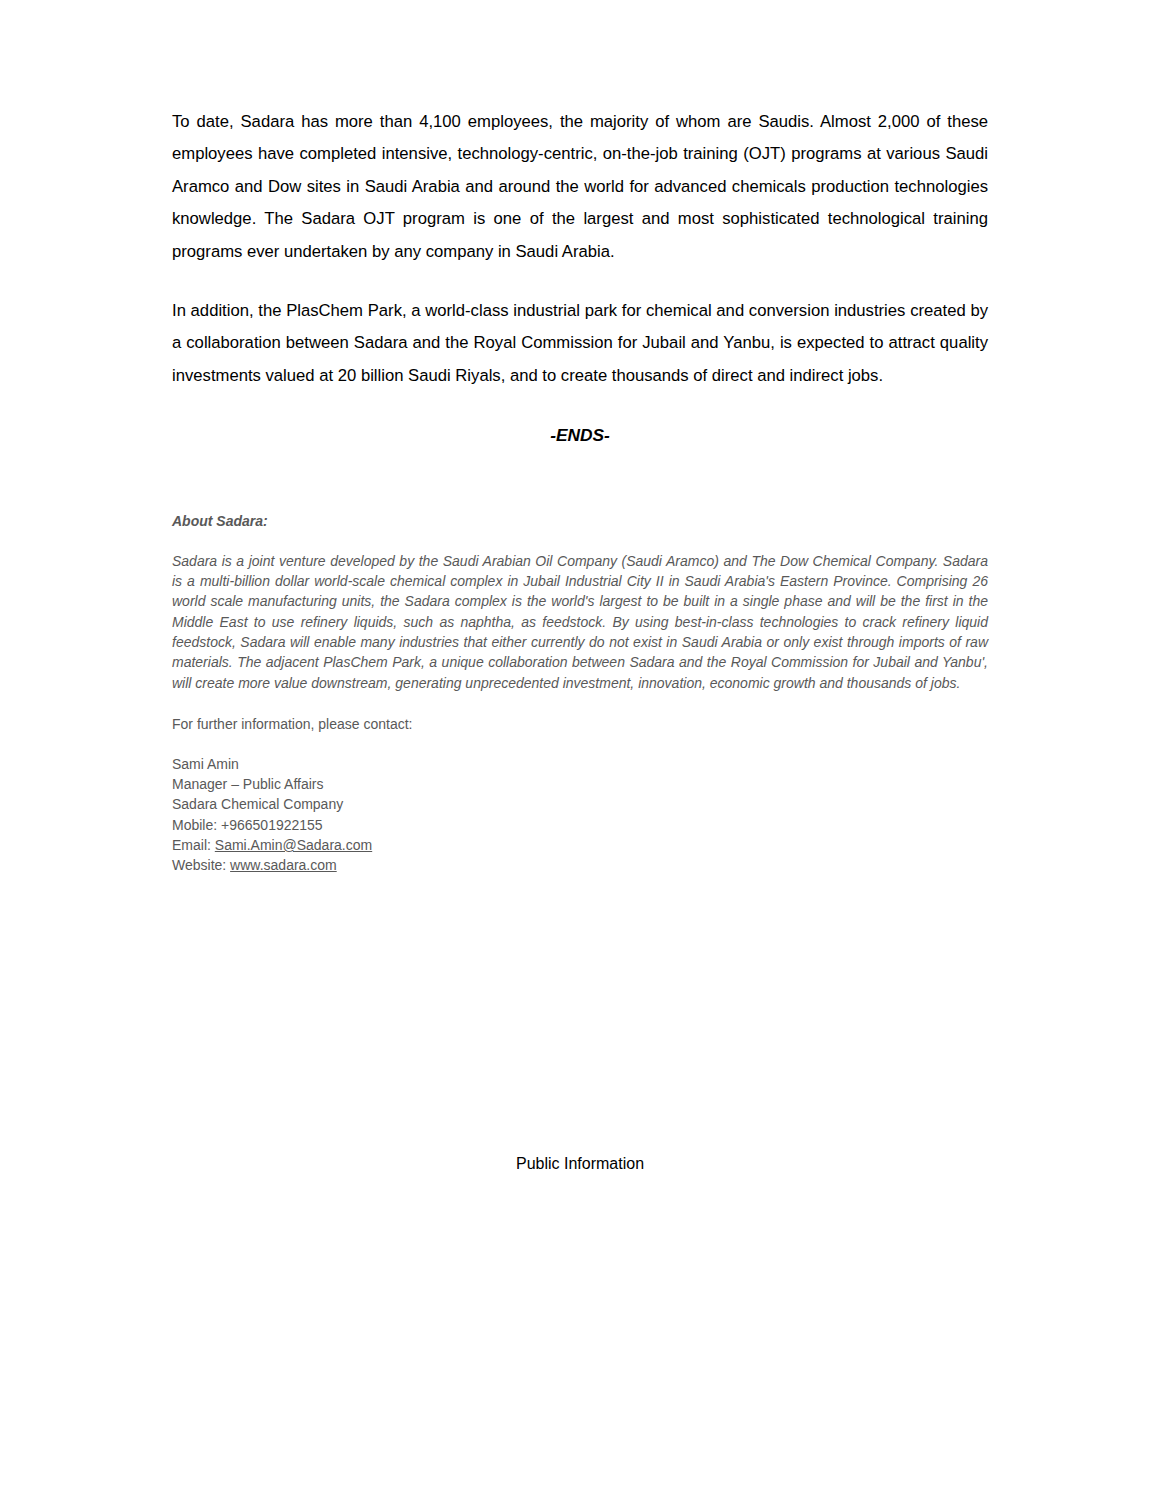To date, Sadara has more than 4,100 employees, the majority of whom are Saudis. Almost 2,000 of these employees have completed intensive, technology-centric, on-the-job training (OJT) programs at various Saudi Aramco and Dow sites in Saudi Arabia and around the world for advanced chemicals production technologies knowledge. The Sadara OJT program is one of the largest and most sophisticated technological training programs ever undertaken by any company in Saudi Arabia.
In addition, the PlasChem Park, a world-class industrial park for chemical and conversion industries created by a collaboration between Sadara and the Royal Commission for Jubail and Yanbu, is expected to attract quality investments valued at 20 billion Saudi Riyals, and to create thousands of direct and indirect jobs.
-ENDS-
About Sadara:
Sadara is a joint venture developed by the Saudi Arabian Oil Company (Saudi Aramco) and The Dow Chemical Company. Sadara is a multi-billion dollar world-scale chemical complex in Jubail Industrial City II in Saudi Arabia's Eastern Province. Comprising 26 world scale manufacturing units, the Sadara complex is the world's largest to be built in a single phase and will be the first in the Middle East to use refinery liquids, such as naphtha, as feedstock. By using best-in-class technologies to crack refinery liquid feedstock, Sadara will enable many industries that either currently do not exist in Saudi Arabia or only exist through imports of raw materials. The adjacent PlasChem Park, a unique collaboration between Sadara and the Royal Commission for Jubail and Yanbu', will create more value downstream, generating unprecedented investment, innovation, economic growth and thousands of jobs.
For further information, please contact:
Sami Amin
Manager – Public Affairs
Sadara Chemical Company
Mobile: +966501922155
Email: Sami.Amin@Sadara.com
Website: www.sadara.com
Public Information